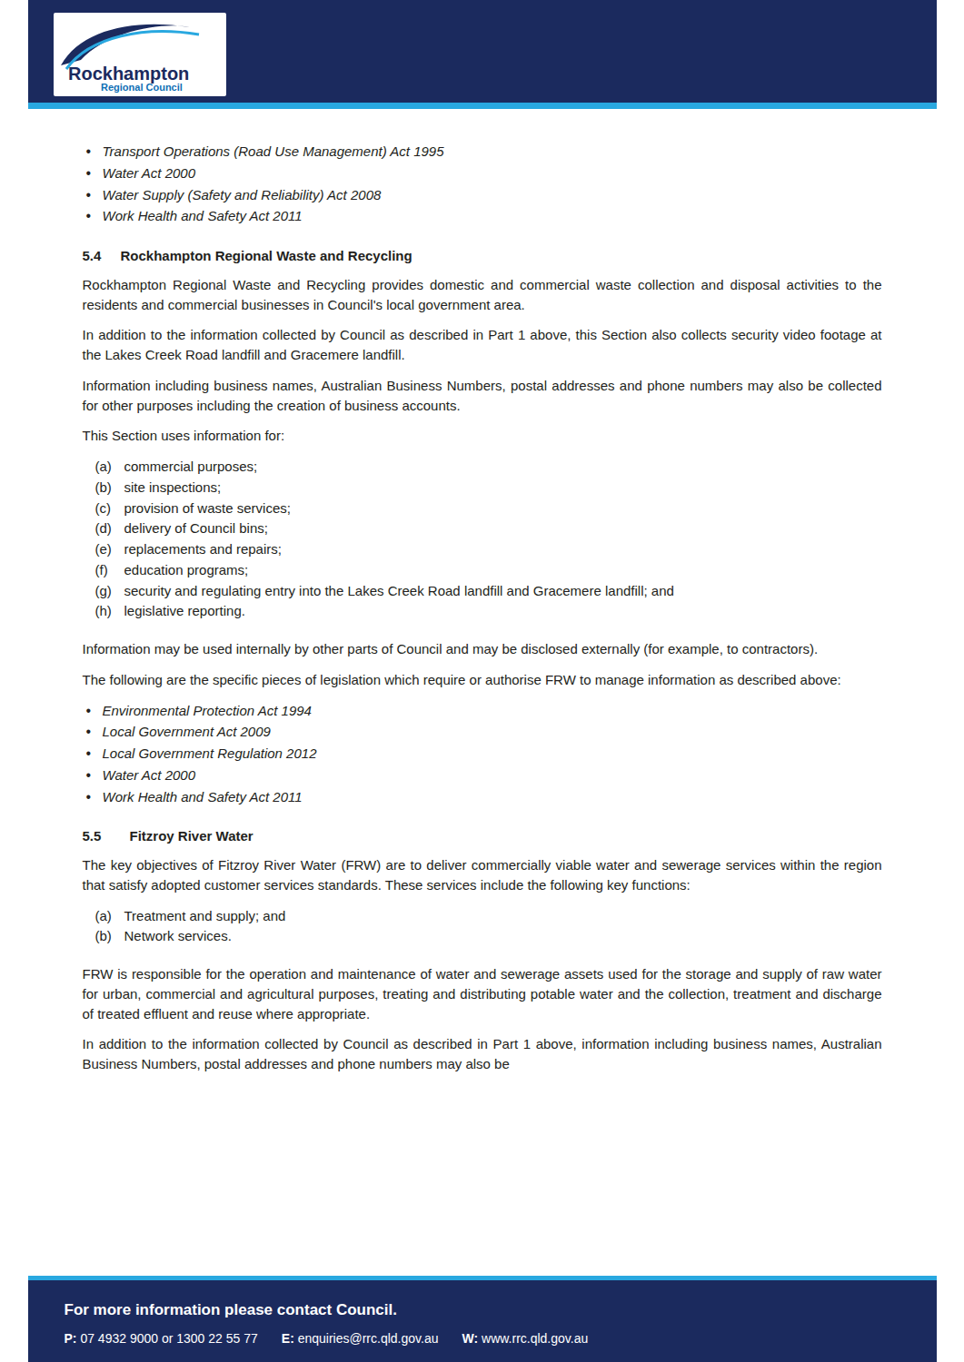Rockhampton Regional Council
Transport Operations (Road Use Management) Act 1995
Water Act 2000
Water Supply (Safety and Reliability) Act 2008
Work Health and Safety Act 2011
5.4 Rockhampton Regional Waste and Recycling
Rockhampton Regional Waste and Recycling provides domestic and commercial waste collection and disposal activities to the residents and commercial businesses in Council's local government area.
In addition to the information collected by Council as described in Part 1 above, this Section also collects security video footage at the Lakes Creek Road landfill and Gracemere landfill.
Information including business names, Australian Business Numbers, postal addresses and phone numbers may also be collected for other purposes including the creation of business accounts.
This Section uses information for:
(a) commercial purposes;
(b) site inspections;
(c) provision of waste services;
(d) delivery of Council bins;
(e) replacements and repairs;
(f) education programs;
(g) security and regulating entry into the Lakes Creek Road landfill and Gracemere landfill; and
(h) legislative reporting.
Information may be used internally by other parts of Council and may be disclosed externally (for example, to contractors).
The following are the specific pieces of legislation which require or authorise FRW to manage information as described above:
Environmental Protection Act 1994
Local Government Act 2009
Local Government Regulation 2012
Water Act 2000
Work Health and Safety Act 2011
5.5 Fitzroy River Water
The key objectives of Fitzroy River Water (FRW) are to deliver commercially viable water and sewerage services within the region that satisfy adopted customer services standards. These services include the following key functions:
(a) Treatment and supply; and
(b) Network services.
FRW is responsible for the operation and maintenance of water and sewerage assets used for the storage and supply of raw water for urban, commercial and agricultural purposes, treating and distributing potable water and the collection, treatment and discharge of treated effluent and reuse where appropriate.
In addition to the information collected by Council as described in Part 1 above, information including business names, Australian Business Numbers, postal addresses and phone numbers may also be
For more information please contact Council.
P: 07 4932 9000 or 1300 22 55 77 E: enquiries@rrc.qld.gov.au W: www.rrc.qld.gov.au